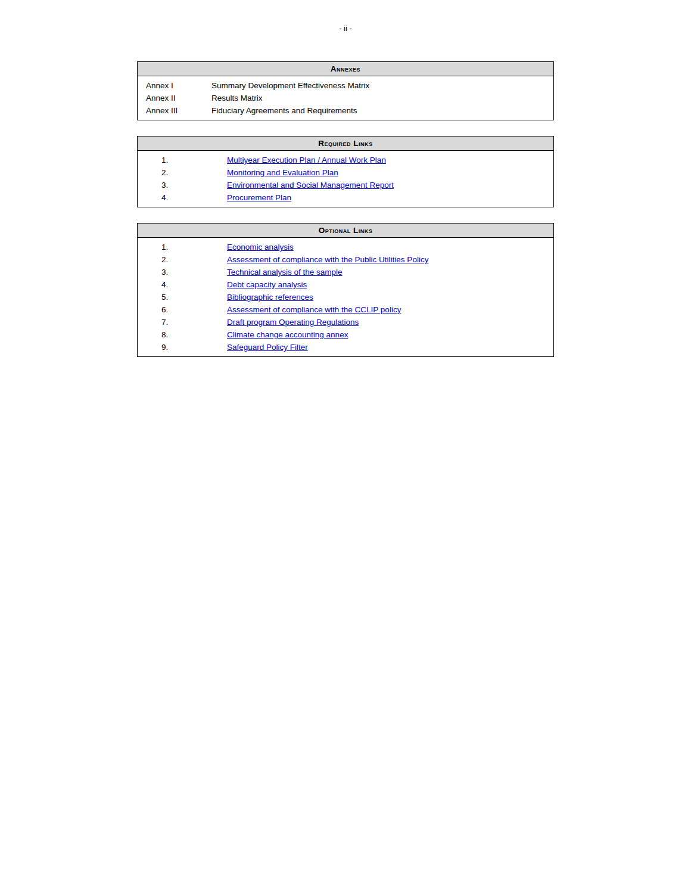- ii -
| Annexes |
| --- |
| Annex I | Summary Development Effectiveness Matrix |
| Annex II | Results Matrix |
| Annex III | Fiduciary Agreements and Requirements |
| Required Links |
| --- |
| 1. | Multiyear Execution Plan / Annual Work Plan |
| 2. | Monitoring and Evaluation Plan |
| 3. | Environmental and Social Management Report |
| 4. | Procurement Plan |
| Optional Links |
| --- |
| 1. | Economic analysis |
| 2. | Assessment of compliance with the Public Utilities Policy |
| 3. | Technical analysis of the sample |
| 4. | Debt capacity analysis |
| 5. | Bibliographic references |
| 6. | Assessment of compliance with the CCLIP policy |
| 7. | Draft program Operating Regulations |
| 8. | Climate change accounting annex |
| 9. | Safeguard Policy Filter |